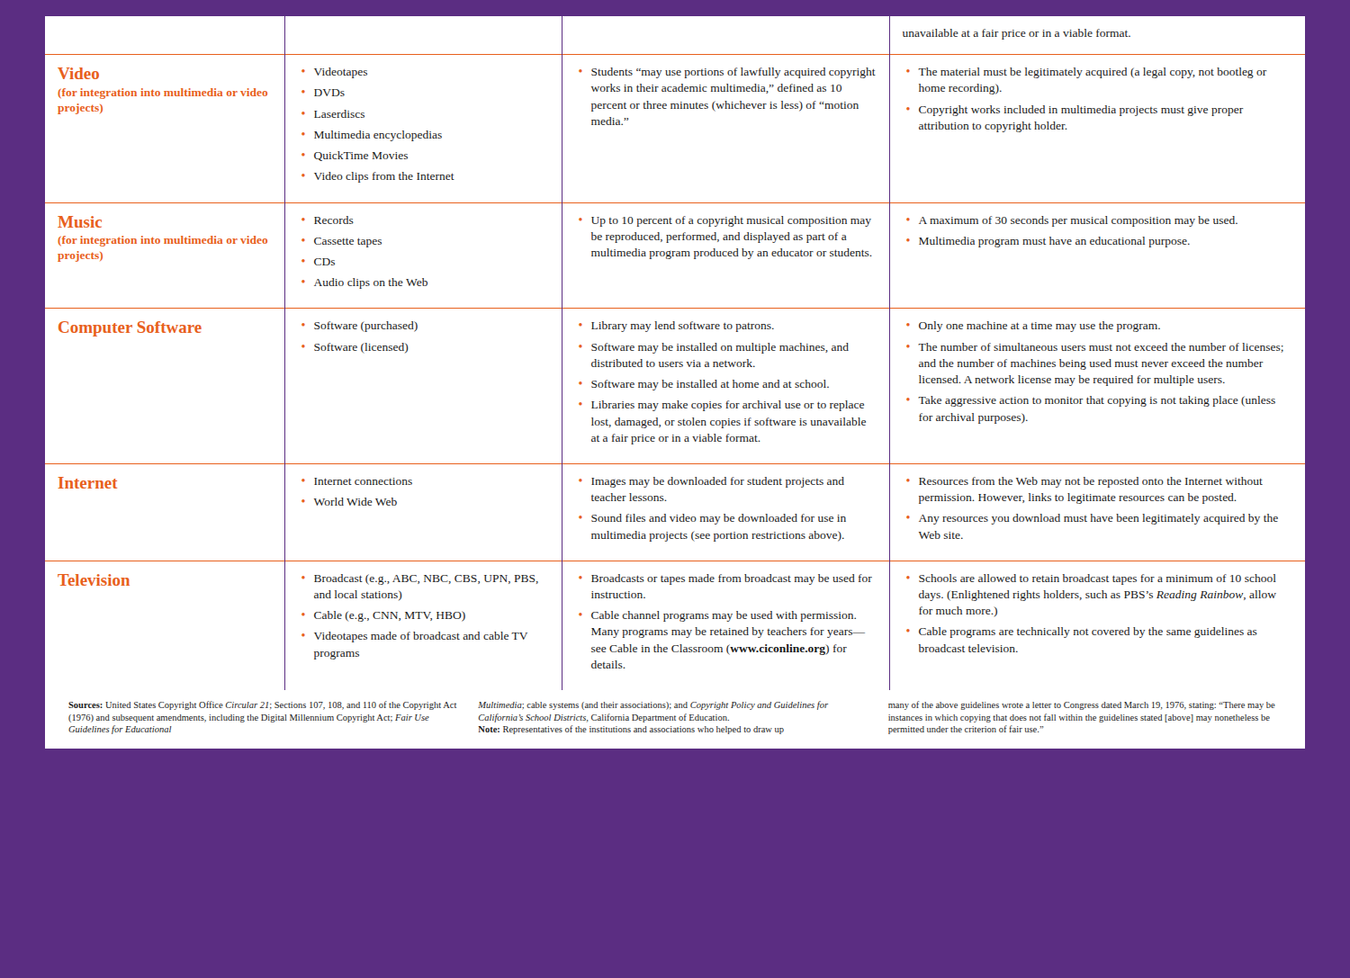| | | | unavailable at a fair price or in a viable format . |
| Video (for integration into multimedia or video projects) | Videotapes DVDs Laserdiscs Multimedia encyclopedias QuickTime Movies Video clips from the Internet | Students “may use portions of lawfully acquired copyright works in their academic multimedia,” defined as 10 percent or three minutes (whichever is less) of “motion media.” | The material must be legitimately acquired (a legal copy, not bootleg or home recording). Copyright works included in multimedia projects must give proper attribution to copyright holder. |
| Music (for integration into multimedia or video projects) | Records Cassette tapes CDs Audio clips on the Web | Up to 10 percent of a copyright musical composition may be reproduced, performed, and displayed as part of a multimedia program produced by an educator or students. | A maximum of 30 seconds per musical composition may be used. Multimedia program must have an educational purpose. |
| Computer Software | Software (purchased) Software (licensed) | Library may lend software to patrons. Software may be installed on multiple machines, and distributed to users via a network. Software may be installed at home and at school. Libraries may make copies for archival use or to replace lost, damaged, or stolen copies if software is unavailable at a fair price or in a viable format. | Only one machine at a time may use the program. The number of simultaneous users must not exceed the number of licenses; and the number of machines being used must never exceed the number licensed. A network license may be required for multiple users. Take aggressive action to monitor that copying is not taking place (unless for archival purposes). |
| Internet | Internet connections World Wide Web | Images may be downloaded for student projects and teacher lessons. Sound files and video may be downloaded for use in multimedia projects (see portion restrictions above). | Resources from the Web may not be reposted onto the Internet without permission. However, links to legitimate resources can be posted. Any resources you download must have been legitimately acquired by the Web site. |
| Television | Broadcast (e.g., ABC, NBC, CBS, UPN, PBS, and local stations) Cable (e.g., CNN, MTV, HBO) Videotapes made of broadcast and cable TV programs | Broadcasts or tapes made from broadcast may be used for instruction. Cable channel programs may be used with permission. Many programs may be retained by teachers for years—see Cable in the Classroom ( www.ciconline.org ) for details. | Schools are allowed to retain broadcast tapes for a minimum of 10 school days. (Enlightened rights holders, such as PBS’s Reading Rainbow , allow for much more.) Cable programs are technically not covered by the same guidelines as broadcast television. |
Sources: United States Copyright Office Circular 21; Sections 107, 108, and 110 of the Copyright Act (1976) and subsequent amendments, including the Digital Millennium Copyright Act; Fair Use Guidelines for Educational
Multimedia; cable systems (and their associations); and Copyright Policy and Guidelines for California’s School Districts, California Department of Education.
Note: Representatives of the institutions and associations who helped to draw up
many of the above guidelines wrote a letter to Congress dated March 19, 1976, stating: “There may be instances in which copying that does not fall within the guidelines stated [above] may nonetheless be permitted under the criterion of fair use.”